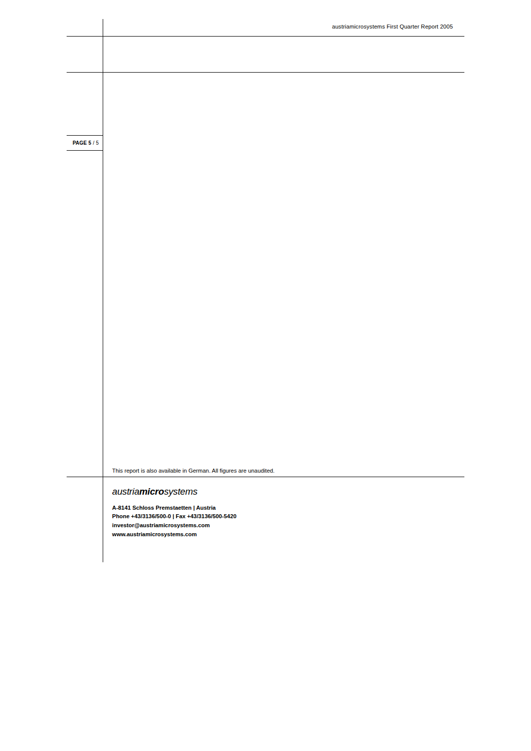austriamicrosystems First Quarter Report 2005
PAGE 5 / 5
This report is also available in German. All figures are unaudited.
austria micro systems
A-8141 Schloss Premstaetten | Austria
Phone +43/3136/500-0 | Fax +43/3136/500-5420
investor@austriamicrosystems.com
www.austriamicrosystems.com